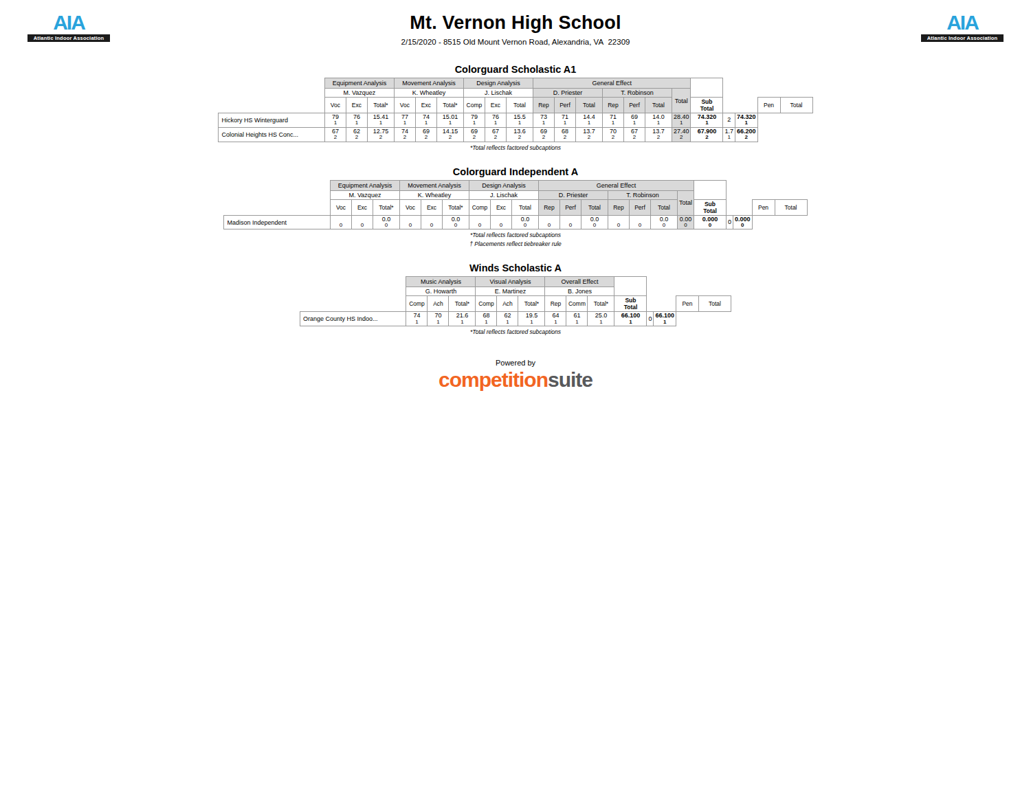AIA
Atlantic Indoor Association
AIA
Atlantic Indoor Association
Mt. Vernon High School
2/15/2020 - 8515 Old Mount Vernon Road, Alexandria, VA 22309
Colorguard Scholastic A1
| | Equipment Analysis | Movement Analysis | Design Analysis | General Effect | | | |
| M. Vazquez | K. Wheatley | J. Lischak | D. Priester | T. Robinson | Total |
| Voc | Exc | Total* | Voc | Exc | Total* | Comp | Exc | Total | Rep | Perf | Total | Rep | Perf | Total | Sub Total | Pen | Total |
| Hickory HS Winterguard | 79 1 | 76 1 | 15.41 1 | 77 1 | 74 1 | 15.01 1 | 79 1 | 76 1 | 15.5 1 | 73 1 | 71 1 | 14.4 1 | 71 1 | 69 1 | 14.0 1 | 28.40 1 | 74.320 1 | 2 | 74.320 1 |
| Colonial Heights HS Conc... | 67 2 | 62 2 | 12.75 2 | 74 2 | 69 2 | 14.15 2 | 69 2 | 67 2 | 13.6 2 | 69 2 | 68 2 | 13.7 2 | 70 2 | 67 2 | 13.7 2 | 27.40 2 | 67.900 2 | 1.7 1 | 66.200 2 |
*Total reflects factored subcaptions
Colorguard Independent A
| | Equipment Analysis | Movement Analysis | Design Analysis | General Effect | | | |
| M. Vazquez | K. Wheatley | J. Lischak | D. Priester | T. Robinson | Total |
| Voc | Exc | Total* | Voc | Exc | Total* | Comp | Exc | Total | Rep | Perf | Total | Rep | Perf | Total | Sub Total | Pen | Total |
| Madison Independent | 0 | 0 | 0.0 0 | 0 | 0 | 0.0 0 | 0 | 0 | 0.0 0 | 0 | 0 | 0.0 0 | 0 | 0 | 0.0 0 | 0.00 0 | 0.000 0 | 0 | 0.000 0 |
*Total reflects factored subcaptions
† Placements reflect tiebreaker rule
Winds Scholastic A
| | Music Analysis | Visual Analysis | Overall Effect | | | |
| G. Howarth | E. Martinez | B. Jones |
| Comp | Ach | Total* | Comp | Ach | Total* | Rep | Comm | Total* | Sub Total | Pen | Total |
| Orange County HS Indoo... | 74 1 | 70 1 | 21.6 1 | 68 1 | 62 1 | 19.5 1 | 64 1 | 61 1 | 25.0 1 | 66.100 1 | 0 | 66.100 1 |
*Total reflects factored subcaptions
Powered by
competition suite